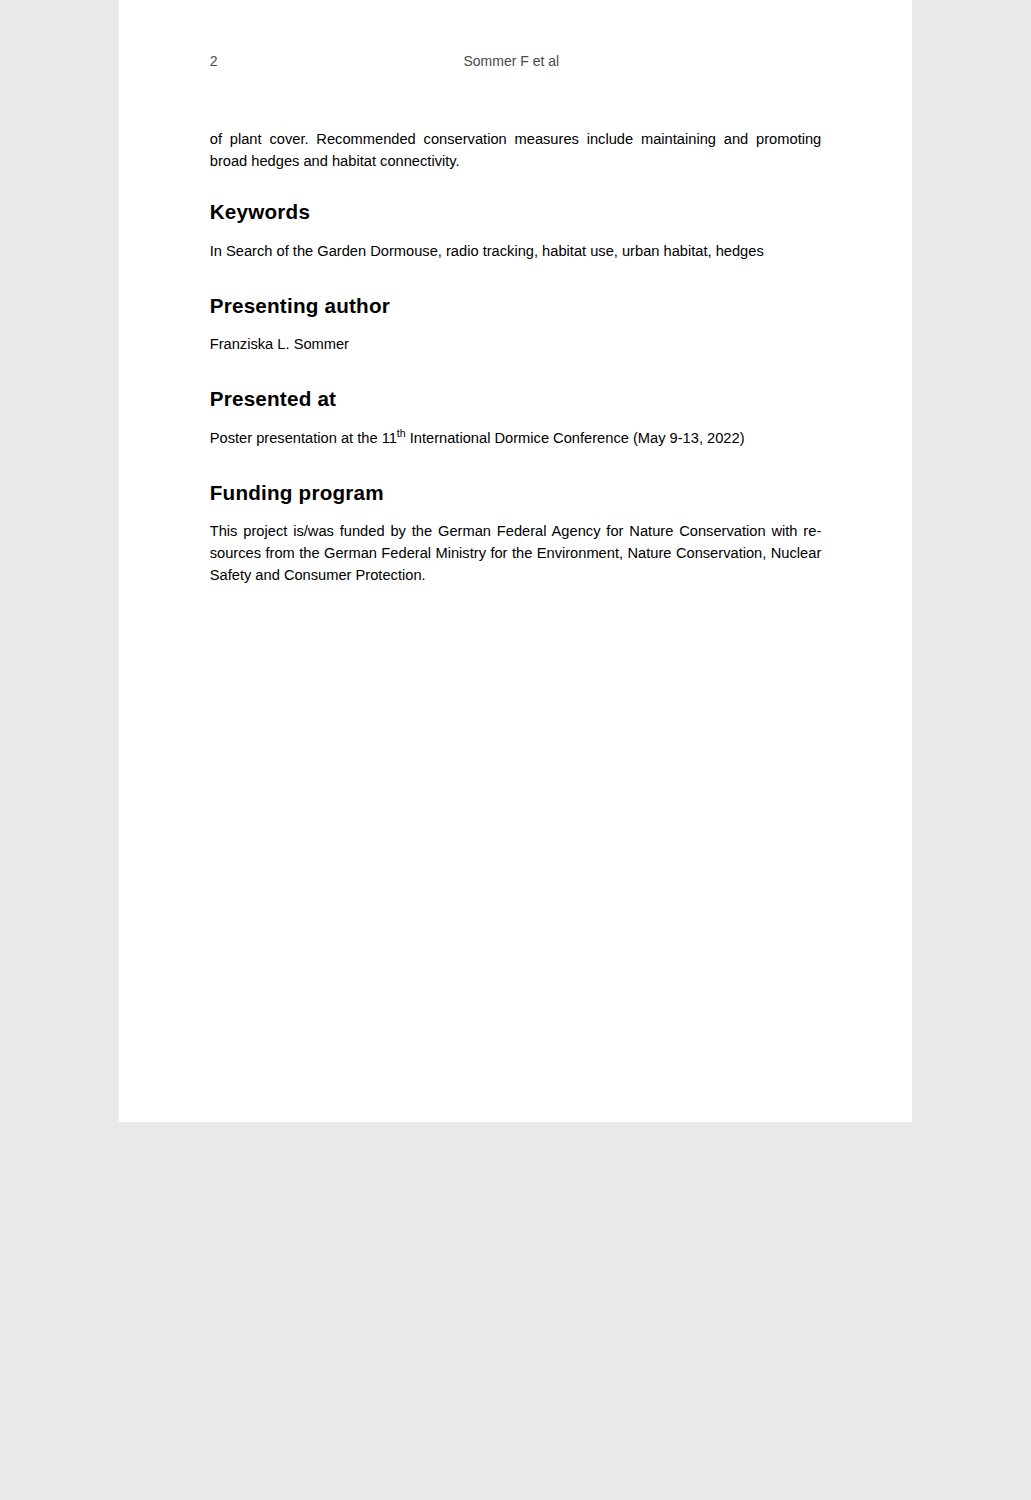2 Sommer F et al
of plant cover. Recommended conservation measures include maintaining and promoting broad hedges and habitat connectivity.
Keywords
In Search of the Garden Dormouse, radio tracking, habitat use, urban habitat, hedges
Presenting author
Franziska L. Sommer
Presented at
Poster presentation at the 11th International Dormice Conference (May 9-13, 2022)
Funding program
This project is/was funded by the German Federal Agency for Nature Conservation with resources from the German Federal Ministry for the Environment, Nature Conservation, Nuclear Safety and Consumer Protection.